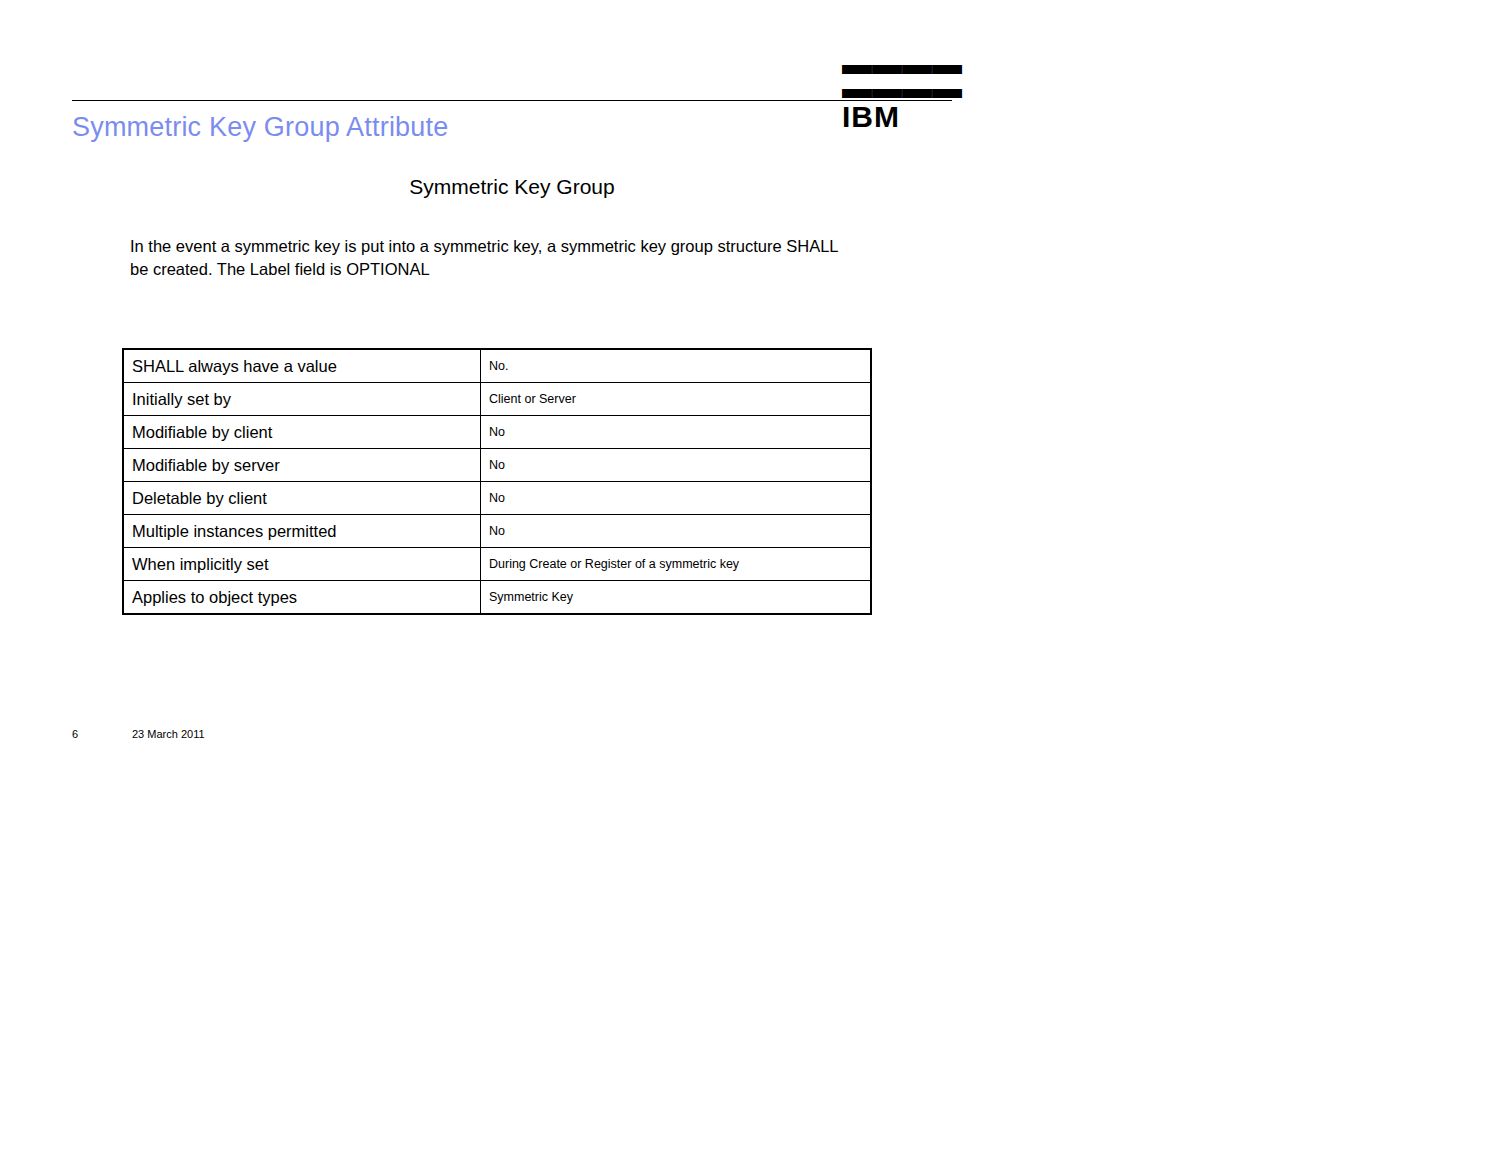▬▬▬▬
▬▬▬▬ IBM
Symmetric Key Group Attribute
Symmetric Key Group
In the event a symmetric key is put into a symmetric key, a symmetric key group structure SHALL be created. The Label field is OPTIONAL
| SHALL always have a value | No. |
| Initially set by | Client or Server |
| Modifiable by client | No |
| Modifiable by server | No |
| Deletable by client | No |
| Multiple instances permitted | No |
| When implicitly set | During Create or Register of a symmetric key |
| Applies to object types | Symmetric Key |
623 March 2011